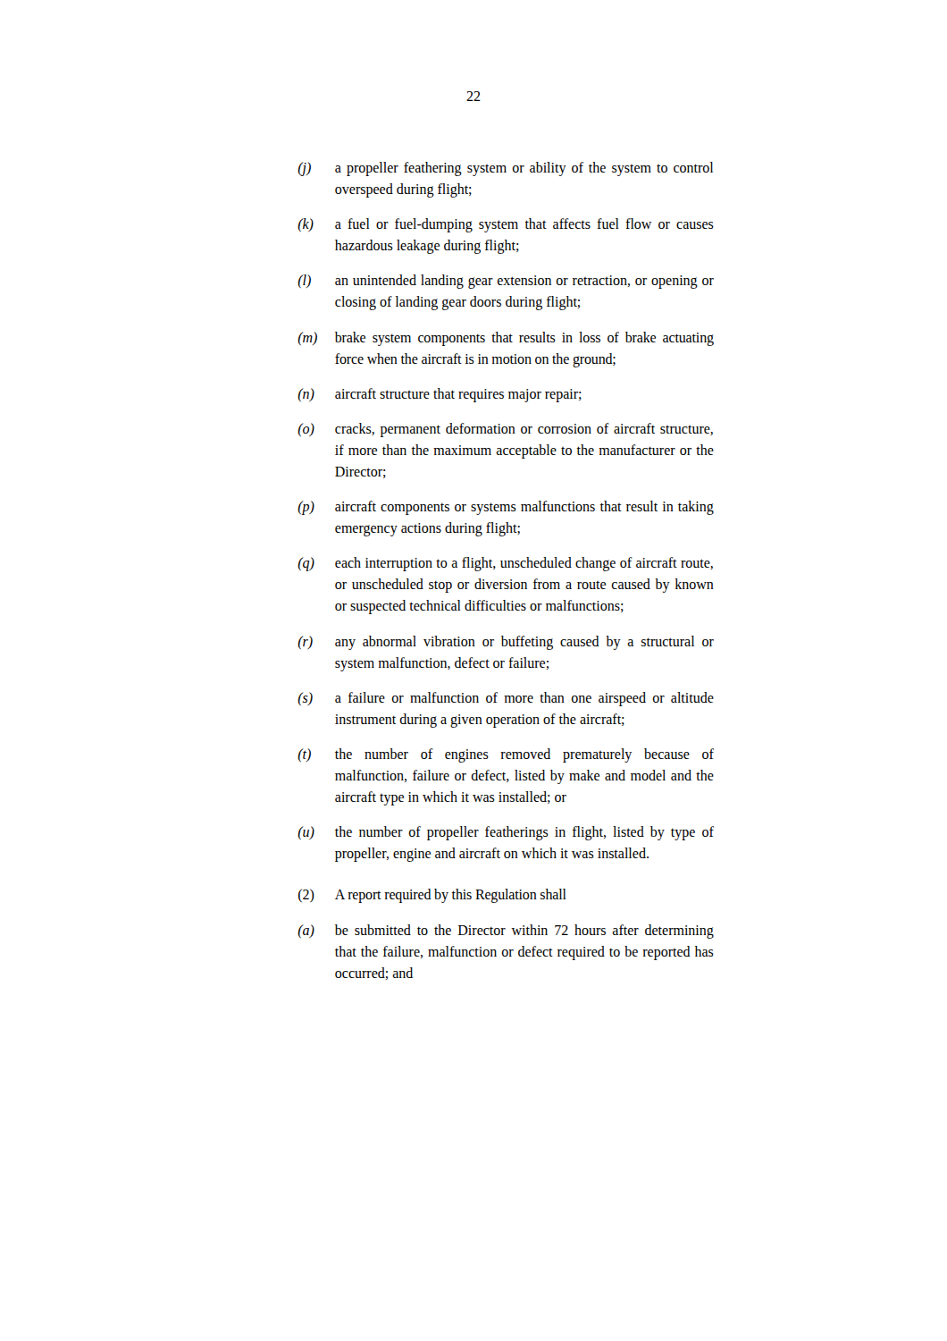22
(j) a propeller feathering system or ability of the system to control overspeed during flight;
(k) a fuel or fuel-dumping system that affects fuel flow or causes hazardous leakage during flight;
(l) an unintended landing gear extension or retraction, or opening or closing of landing gear doors during flight;
(m) brake system components that results in loss of brake actuating force when the aircraft is in motion on the ground;
(n) aircraft structure that requires major repair;
(o) cracks, permanent deformation or corrosion of aircraft structure, if more than the maximum acceptable to the manufacturer or the Director;
(p) aircraft components or systems malfunctions that result in taking emergency actions during flight;
(q) each interruption to a flight, unscheduled change of aircraft route, or unscheduled stop or diversion from a route caused by known or suspected technical difficulties or malfunctions;
(r) any abnormal vibration or buffeting caused by a structural or system malfunction, defect or failure;
(s) a failure or malfunction of more than one airspeed or altitude instrument during a given operation of the aircraft;
(t) the number of engines removed prematurely because of malfunction, failure or defect, listed by make and model and the aircraft type in which it was installed; or
(u) the number of propeller featherings in flight, listed by type of propeller, engine and aircraft on which it was installed.
(2) A report required by this Regulation shall
(a) be submitted to the Director within 72 hours after determining that the failure, malfunction or defect required to be reported has occurred; and